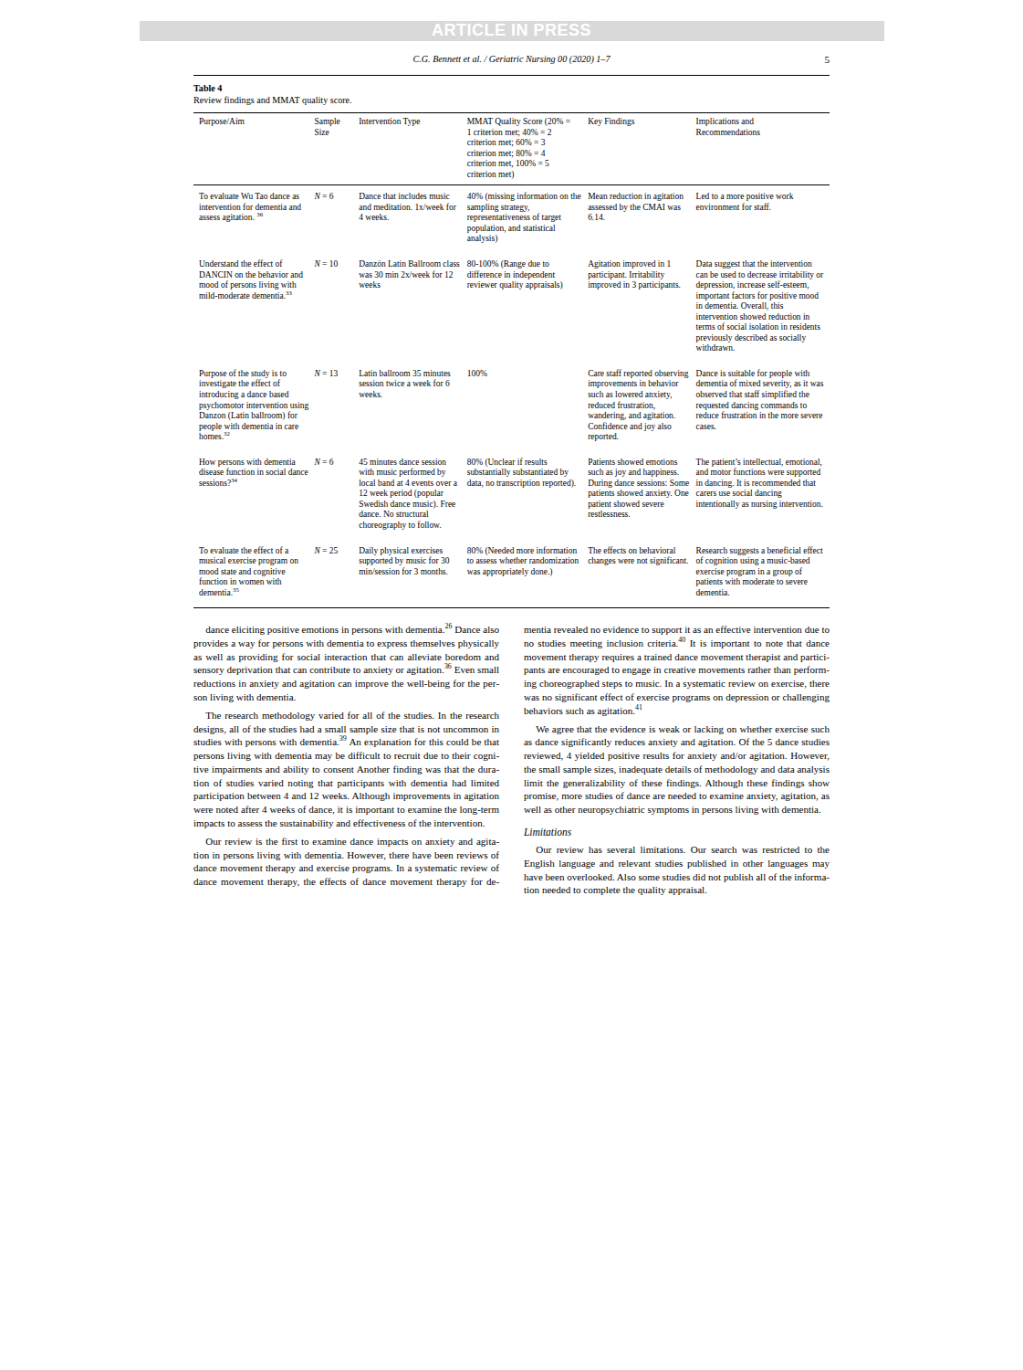ARTICLE IN PRESS
C.G. Bennett et al. / Geriatric Nursing 00 (2020) 1–7
5
Table 4
Review findings and MMAT quality score.
| Purpose/Aim | Sample Size | Intervention Type | MMAT Quality Score (20% = 1 criterion met; 40% = 2 criterion met; 60% = 3 criterion met; 80% = 4 criterion met, 100% = 5 criterion met) | Key Findings | Implications and Recommendations |
| --- | --- | --- | --- | --- | --- |
| To evaluate Wu Tao dance as intervention for dementia and assess agitation. 36 | N = 6 | Dance that includes music and meditation. 1x/week for 4 weeks. | 40% (missing information on the sampling strategy, representativeness of target population, and statistical analysis) | Mean reduction in agitation assessed by the CMAI was 6.14. | Led to a more positive work environment for staff. |
| Understand the effect of DANCIN on the behavior and mood of persons living with mild-moderate dementia. 33 | N = 10 | Danzón Latin Ballroom class was 30 min 2x/week for 12 weeks | 80-100% (Range due to difference in independent reviewer quality appraisals) | Agitation improved in 1 participant. Irritability improved in 3 participants. | Data suggest that the intervention can be used to decrease irritability or depression, increase self-esteem, important factors for positive mood in dementia. Overall, this intervention showed reduction in terms of social isolation in residents previously described as socially withdrawn. |
| Purpose of the study is to investigate the effect of introducing a dance based psychomotor intervention using Danzon (Latin ballroom) for people with dementia in care homes. 32 | N = 13 | Latin ballroom 35 minutes session twice a week for 6 weeks. | 100% | Care staff reported observing improvements in behavior such as lowered anxiety, reduced frustration, wandering, and agitation. Confidence and joy also reported. | Dance is suitable for people with dementia of mixed severity, as it was observed that staff simplified the requested dancing commands to reduce frustration in the more severe cases. |
| How persons with dementia disease function in social dance sessions? 34 | N = 6 | 45 minutes dance session with music performed by local band at 4 events over a 12 week period (popular Swedish dance music). Free dance. No structural choreography to follow. | 80% (Unclear if results substantially substantiated by data, no transcription reported). | Patients showed emotions such as joy and happiness. During dance sessions: Some patients showed anxiety. One patient showed severe restlessness. | The patient’s intellectual, emotional, and motor functions were supported in dancing. It is recommended that carers use social dancing intentionally as nursing intervention. |
| To evaluate the effect of a musical exercise program on mood state and cognitive function in women with dementia. 35 | N = 25 | Daily physical exercises supported by music for 30 min/session for 3 months. | 80% (Needed more information to assess whether randomization was appropriately done.) | The effects on behavioral changes were not significant. | Research suggests a beneficial effect of cognition using a music-based exercise program in a group of patients with moderate to severe dementia. |
dance eliciting positive emotions in persons with dementia.26 Dance also provides a way for persons with dementia to express themselves physically as well as providing for social interaction that can alleviate boredom and sensory deprivation that can contribute to anxiety or agitation.36 Even small reductions in anxiety and agitation can improve the well-being for the person living with dementia.
The research methodology varied for all of the studies. In the research designs, all of the studies had a small sample size that is not uncommon in studies with persons with dementia.39 An explanation for this could be that persons living with dementia may be difficult to recruit due to their cognitive impairments and ability to consent Another finding was that the duration of studies varied noting that participants with dementia had limited participation between 4 and 12 weeks. Although improvements in agitation were noted after 4 weeks of dance, it is important to examine the long-term impacts to assess the sustainability and effectiveness of the intervention.
Our review is the first to examine dance impacts on anxiety and agitation in persons living with dementia. However, there have been reviews of dance movement therapy and exercise programs. In a systematic review of dance movement therapy, the effects of dance movement therapy for dementia revealed no evidence to support it as an effective intervention due to no studies meeting inclusion criteria.40 It is important to note that dance movement therapy requires a trained dance movement therapist and participants are encouraged to engage in creative movements rather than performing choreographed steps to music. In a systematic review on exercise, there was no significant effect of exercise programs on depression or challenging behaviors such as agitation.41
We agree that the evidence is weak or lacking on whether exercise such as dance significantly reduces anxiety and agitation. Of the 5 dance studies reviewed, 4 yielded positive results for anxiety and/or agitation. However, the small sample sizes, inadequate details of methodology and data analysis limit the generalizability of these findings. Although these findings show promise, more studies of dance are needed to examine anxiety, agitation, as well as other neuropsychiatric symptoms in persons living with dementia.
Limitations
Our review has several limitations. Our search was restricted to the English language and relevant studies published in other languages may have been overlooked. Also some studies did not publish all of the information needed to complete the quality appraisal.